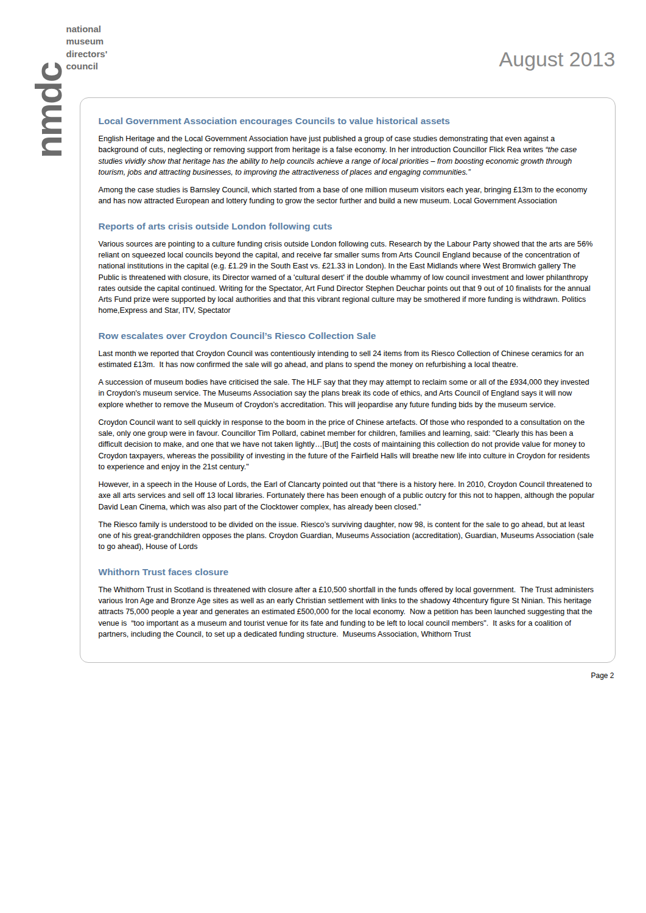nmdc
national
museum
directors'
council
August 2013
Local Government Association encourages Councils to value historical assets
English Heritage and the Local Government Association have just published a group of case studies demonstrating that even against a background of cuts, neglecting or removing support from heritage is a false economy. In her introduction Councillor Flick Rea writes “the case studies vividly show that heritage has the ability to help councils achieve a range of local priorities – from boosting economic growth through tourism, jobs and attracting businesses, to improving the attractiveness of places and engaging communities.”
Among the case studies is Barnsley Council, which started from a base of one million museum visitors each year, bringing £13m to the economy and has now attracted European and lottery funding to grow the sector further and build a new museum. Local Government Association
Reports of arts crisis outside London following cuts
Various sources are pointing to a culture funding crisis outside London following cuts. Research by the Labour Party showed that the arts are 56% reliant on squeezed local councils beyond the capital, and receive far smaller sums from Arts Council England because of the concentration of national institutions in the capital (e.g. £1.29 in the South East vs. £21.33 in London). In the East Midlands where West Bromwich gallery The Public is threatened with closure, its Director warned of a 'cultural desert' if the double whammy of low council investment and lower philanthropy rates outside the capital continued. Writing for the Spectator, Art Fund Director Stephen Deuchar points out that 9 out of 10 finalists for the annual Arts Fund prize were supported by local authorities and that this vibrant regional culture may be smothered if more funding is withdrawn. Politics home,Express and Star, ITV, Spectator
Row escalates over Croydon Council’s Riesco Collection Sale
Last month we reported that Croydon Council was contentiously intending to sell 24 items from its Riesco Collection of Chinese ceramics for an estimated £13m. It has now confirmed the sale will go ahead, and plans to spend the money on refurbishing a local theatre.
A succession of museum bodies have criticised the sale. The HLF say that they may attempt to reclaim some or all of the £934,000 they invested in Croydon's museum service. The Museums Association say the plans break its code of ethics, and Arts Council of England says it will now explore whether to remove the Museum of Croydon’s accreditation. This will jeopardise any future funding bids by the museum service.
Croydon Council want to sell quickly in response to the boom in the price of Chinese artefacts. Of those who responded to a consultation on the sale, only one group were in favour. Councillor Tim Pollard, cabinet member for children, families and learning, said: "Clearly this has been a difficult decision to make, and one that we have not taken lightly…[But] the costs of maintaining this collection do not provide value for money to Croydon taxpayers, whereas the possibility of investing in the future of the Fairfield Halls will breathe new life into culture in Croydon for residents to experience and enjoy in the 21st century."
However, in a speech in the House of Lords, the Earl of Clancarty pointed out that “there is a history here. In 2010, Croydon Council threatened to axe all arts services and sell off 13 local libraries. Fortunately there has been enough of a public outcry for this not to happen, although the popular David Lean Cinema, which was also part of the Clocktower complex, has already been closed.”
The Riesco family is understood to be divided on the issue. Riesco’s surviving daughter, now 98, is content for the sale to go ahead, but at least one of his great-grandchildren opposes the plans. Croydon Guardian, Museums Association (accreditation), Guardian, Museums Association (sale to go ahead), House of Lords
Whithorn Trust faces closure
The Whithorn Trust in Scotland is threatened with closure after a £10,500 shortfall in the funds offered by local government. The Trust administers various Iron Age and Bronze Age sites as well as an early Christian settlement with links to the shadowy 4thcentury figure St Ninian. This heritage attracts 75,000 people a year and generates an estimated £500,000 for the local economy. Now a petition has been launched suggesting that the venue is “too important as a museum and tourist venue for its fate and funding to be left to local council members". It asks for a coalition of partners, including the Council, to set up a dedicated funding structure. Museums Association, Whithorn Trust
Page 2